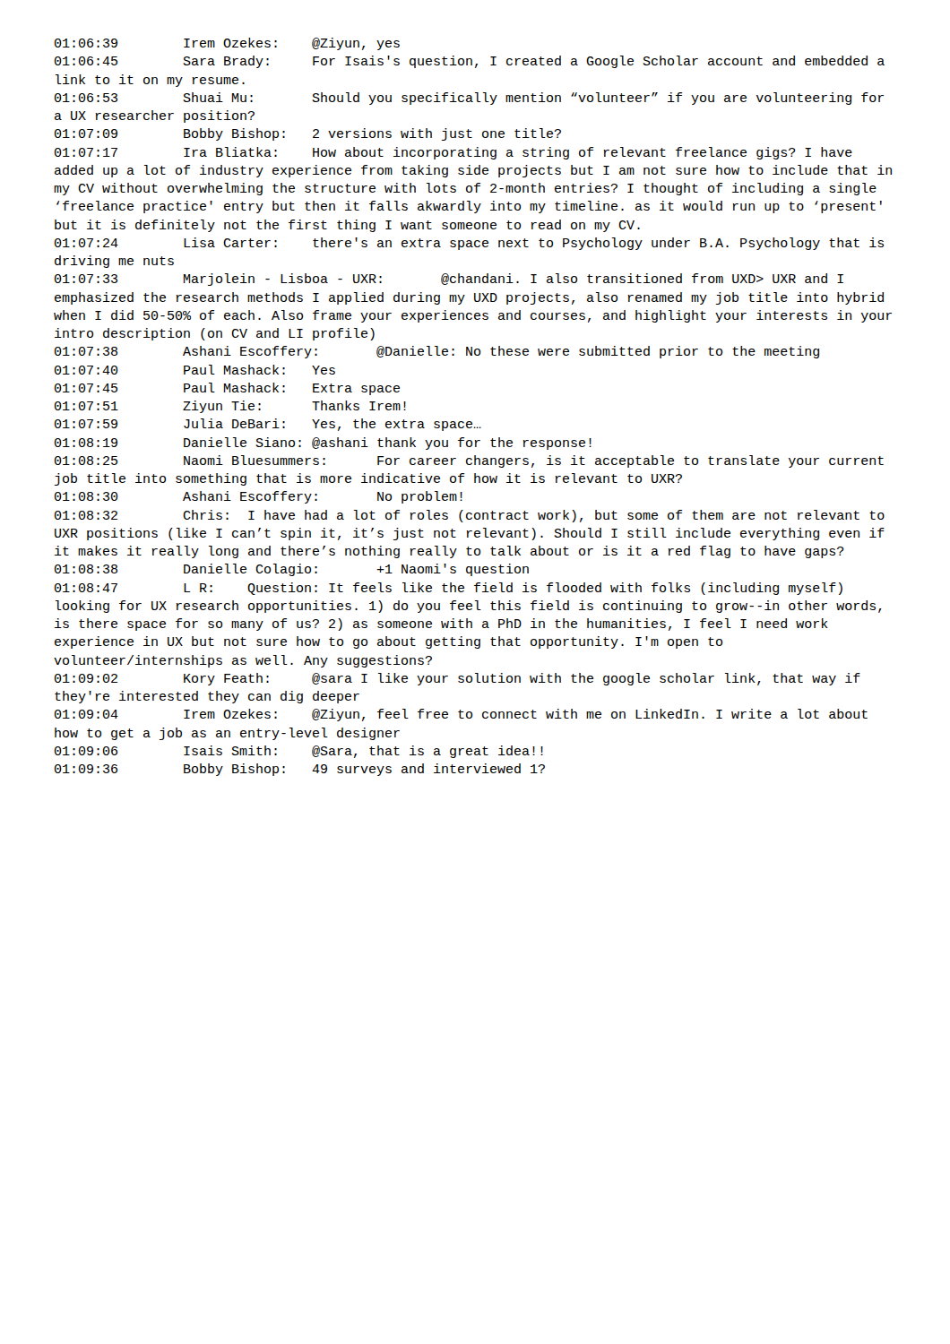01:06:39	Irem Ozekes:	@Ziyun, yes
01:06:45	Sara Brady:	For Isais's question, I created a Google Scholar account and embedded a link to it on my resume.
01:06:53	Shuai Mu:	Should you specifically mention “volunteer” if you are volunteering for a UX researcher position?
01:07:09	Bobby Bishop:	2 versions with just one title?
01:07:17	Ira Bliatka:	How about incorporating a string of relevant freelance gigs? I have added up a lot of industry experience from taking side projects but I am not sure how to include that in my CV without overwhelming the structure with lots of 2-month entries? I thought of including a single ‘freelance practice' entry but then it falls akwardly into my timeline. as it would run up to ‘present' but it is definitely not the first thing I want someone to read on my CV.
01:07:24	Lisa Carter:	there's an extra space next to Psychology under B.A. Psychology that is driving me nuts
01:07:33	Marjolein - Lisboa - UXR:	@chandani. I also transitioned from UXD> UXR and I emphasized the research methods I applied during my UXD projects, also renamed my job title into hybrid when I did 50-50% of each. Also frame your experiences and courses, and highlight your interests in your intro description (on CV and LI profile)
01:07:38	Ashani Escoffery:	@Danielle: No these were submitted prior to the meeting
01:07:40	Paul Mashack:	Yes
01:07:45	Paul Mashack:	Extra space
01:07:51	Ziyun Tie:	Thanks Irem!
01:07:59	Julia DeBari:	Yes, the extra space…
01:08:19	Danielle Siano:	@ashani thank you for the response!
01:08:25	Naomi Bluesummers:	For career changers, is it acceptable to translate your current job title into something that is more indicative of how it is relevant to UXR?
01:08:30	Ashani Escoffery:	No problem!
01:08:32	Chris:	I have had a lot of roles (contract work), but some of them are not relevant to UXR positions (like I can’t spin it, it’s just not relevant). Should I still include everything even if it makes it really long and there’s nothing really to talk about or is it a red flag to have gaps?
01:08:38	Danielle Colagio:	+1 Naomi's question
01:08:47	L R:	Question: It feels like the field is flooded with folks (including myself) looking for UX research opportunities. 1) do you feel this field is continuing to grow--in other words, is there space for so many of us? 2) as someone with a PhD in the humanities, I feel I need work experience in UX but not sure how to go about getting that opportunity. I'm open to volunteer/internships as well. Any suggestions?
01:09:02	Kory Feath:	@sara I like your solution with the google scholar link, that way if they're interested they can dig deeper
01:09:04	Irem Ozekes:	@Ziyun, feel free to connect with me on LinkedIn. I write a lot about how to get a job as an entry-level designer
01:09:06	Isais Smith:	@Sara, that is a great idea!!
01:09:36	Bobby Bishop:	49 surveys and interviewed 1?